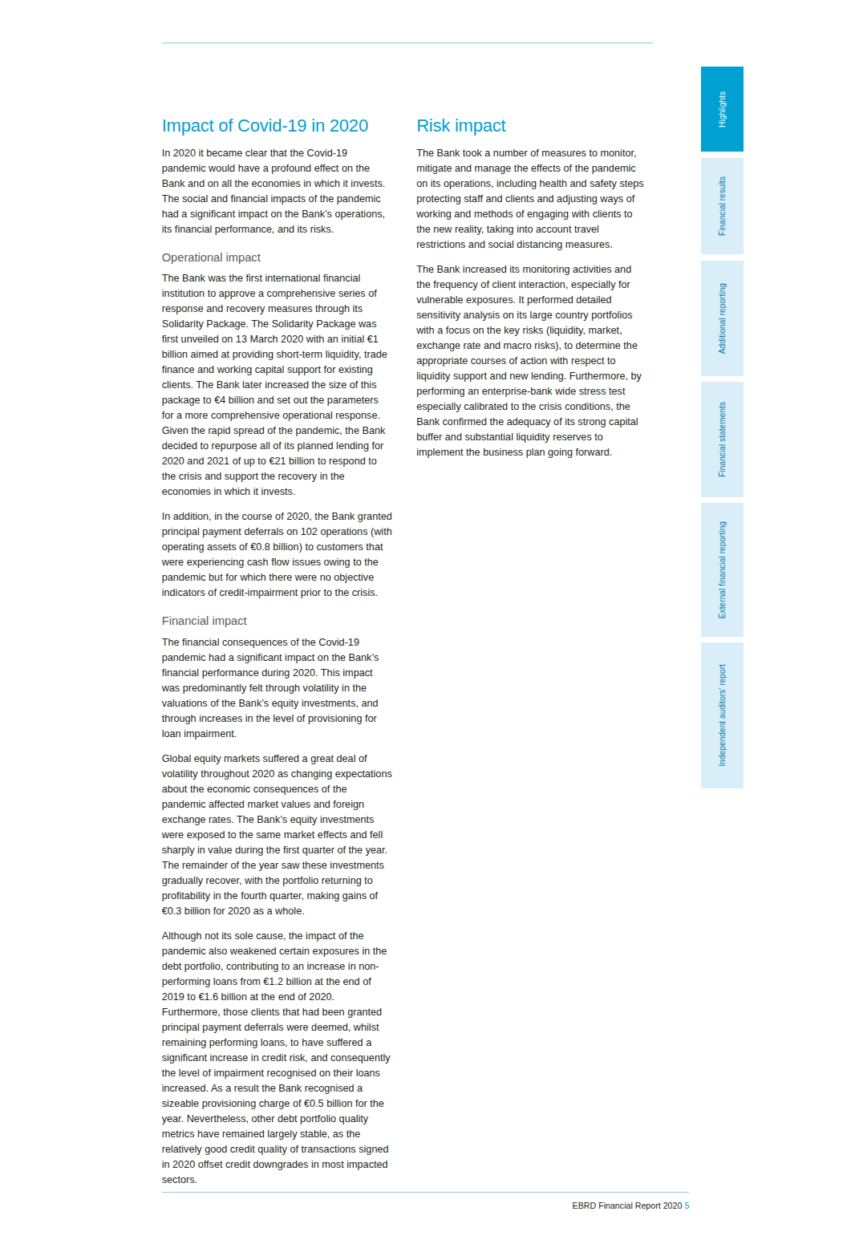Highlights
Financial results
Additional reporting
Financial statements
External financial reporting
Independent auditors’ report
Impact of Covid-19 in 2020
In 2020 it became clear that the Covid-19 pandemic would have a profound effect on the Bank and on all the economies in which it invests. The social and financial impacts of the pandemic had a significant impact on the Bank’s operations, its financial performance, and its risks.
Operational impact
The Bank was the first international financial institution to approve a comprehensive series of response and recovery measures through its Solidarity Package. The Solidarity Package was first unveiled on 13 March 2020 with an initial €1 billion aimed at providing short-term liquidity, trade finance and working capital support for existing clients. The Bank later increased the size of this package to €4 billion and set out the parameters for a more comprehensive operational response. Given the rapid spread of the pandemic, the Bank decided to repurpose all of its planned lending for 2020 and 2021 of up to €21 billion to respond to the crisis and support the recovery in the economies in which it invests.
In addition, in the course of 2020, the Bank granted principal payment deferrals on 102 operations (with operating assets of €0.8 billion) to customers that were experiencing cash flow issues owing to the pandemic but for which there were no objective indicators of credit-impairment prior to the crisis.
Financial impact
The financial consequences of the Covid-19 pandemic had a significant impact on the Bank’s financial performance during 2020. This impact was predominantly felt through volatility in the valuations of the Bank’s equity investments, and through increases in the level of provisioning for loan impairment.
Global equity markets suffered a great deal of volatility throughout 2020 as changing expectations about the economic consequences of the pandemic affected market values and foreign exchange rates. The Bank’s equity investments were exposed to the same market effects and fell sharply in value during the first quarter of the year. The remainder of the year saw these investments gradually recover, with the portfolio returning to profitability in the fourth quarter, making gains of €0.3 billion for 2020 as a whole.
Although not its sole cause, the impact of the pandemic also weakened certain exposures in the debt portfolio, contributing to an increase in non-performing loans from €1.2 billion at the end of 2019 to €1.6 billion at the end of 2020. Furthermore, those clients that had been granted principal payment deferrals were deemed, whilst remaining performing loans, to have suffered a significant increase in credit risk, and consequently the level of impairment recognised on their loans increased. As a result the Bank recognised a sizeable provisioning charge of €0.5 billion for the year. Nevertheless, other debt portfolio quality metrics have remained largely stable, as the relatively good credit quality of transactions signed in 2020 offset credit downgrades in most impacted sectors.
Risk impact
The Bank took a number of measures to monitor, mitigate and manage the effects of the pandemic on its operations, including health and safety steps protecting staff and clients and adjusting ways of working and methods of engaging with clients to the new reality, taking into account travel restrictions and social distancing measures.
The Bank increased its monitoring activities and the frequency of client interaction, especially for vulnerable exposures. It performed detailed sensitivity analysis on its large country portfolios with a focus on the key risks (liquidity, market, exchange rate and macro risks), to determine the appropriate courses of action with respect to liquidity support and new lending. Furthermore, by performing an enterprise-bank wide stress test especially calibrated to the crisis conditions, the Bank confirmed the adequacy of its strong capital buffer and substantial liquidity reserves to implement the business plan going forward.
EBRD Financial Report 2020 5